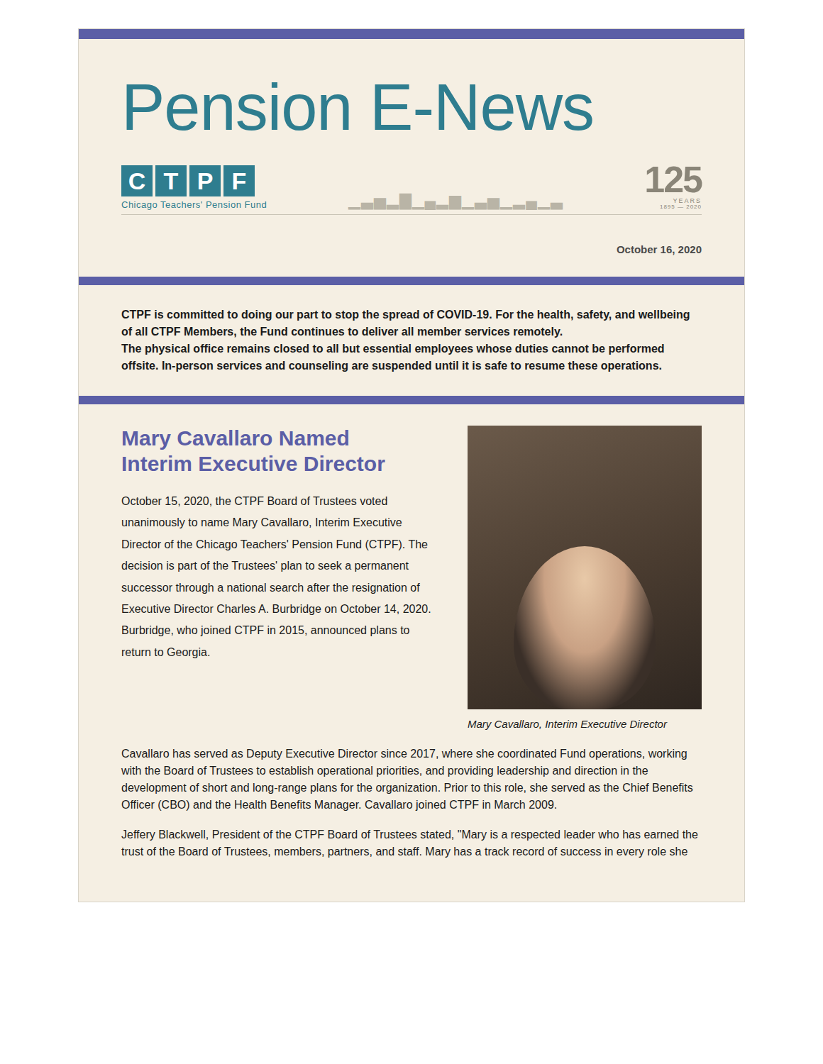Pension E-News
CTPF
Chicago Teachers' Pension Fund
▁▃▅▂▇▁▄▂▆▁▃▅▁▂▄▁▃
125
YEARS
1895 — 2020
October 16, 2020
CTPF is committed to doing our part to stop the spread of COVID-19. For the health, safety, and wellbeing of all CTPF Members, the Fund continues to deliver all member services remotely.
The physical office remains closed to all but essential employees whose duties cannot be performed offsite. In-person services and counseling are suspended until it is safe to resume these operations.
Mary Cavallaro, Interim Executive Director
Mary Cavallaro Named
Interim Executive Director
October 15, 2020, the CTPF Board of Trustees voted unanimously to name Mary Cavallaro, Interim Executive Director of the Chicago Teachers' Pension Fund (CTPF). The decision is part of the Trustees' plan to seek a permanent successor through a national search after the resignation of Executive Director Charles A. Burbridge on October 14, 2020. Burbridge, who joined CTPF in 2015, announced plans to return to Georgia.
Cavallaro has served as Deputy Executive Director since 2017, where she coordinated Fund operations, working with the Board of Trustees to establish operational priorities, and providing leadership and direction in the development of short and long-range plans for the organization. Prior to this role, she served as the Chief Benefits Officer (CBO) and the Health Benefits Manager. Cavallaro joined CTPF in March 2009.
Jeffery Blackwell, President of the CTPF Board of Trustees stated, "Mary is a respected leader who has earned the trust of the Board of Trustees, members, partners, and staff. Mary has a track record of success in every role she